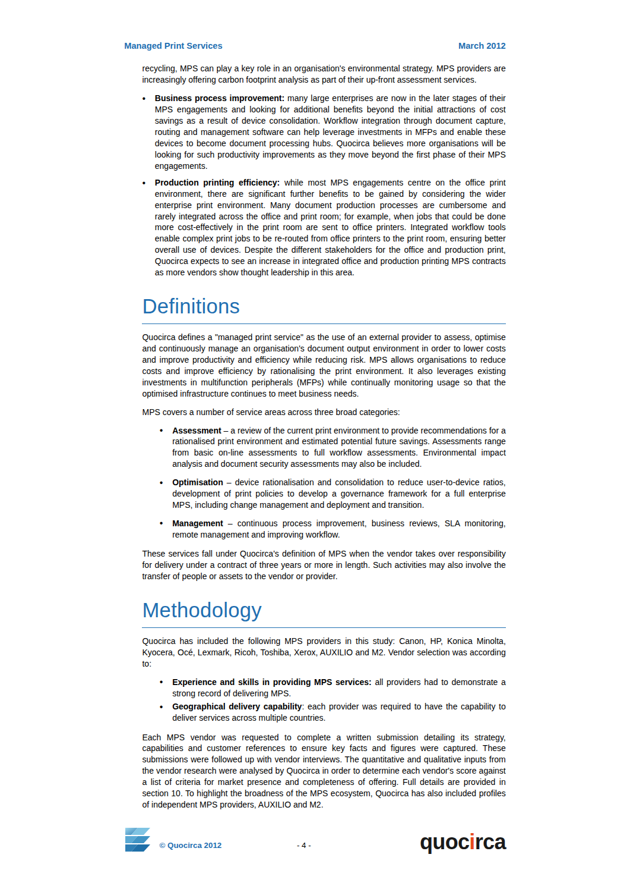Managed Print Services March 2012
recycling, MPS can play a key role in an organisation's environmental strategy. MPS providers are increasingly offering carbon footprint analysis as part of their up-front assessment services.
Business process improvement: many large enterprises are now in the later stages of their MPS engagements and looking for additional benefits beyond the initial attractions of cost savings as a result of device consolidation. Workflow integration through document capture, routing and management software can help leverage investments in MFPs and enable these devices to become document processing hubs. Quocirca believes more organisations will be looking for such productivity improvements as they move beyond the first phase of their MPS engagements.
Production printing efficiency: while most MPS engagements centre on the office print environment, there are significant further benefits to be gained by considering the wider enterprise print environment. Many document production processes are cumbersome and rarely integrated across the office and print room; for example, when jobs that could be done more cost-effectively in the print room are sent to office printers. Integrated workflow tools enable complex print jobs to be re-routed from office printers to the print room, ensuring better overall use of devices. Despite the different stakeholders for the office and production print, Quocirca expects to see an increase in integrated office and production printing MPS contracts as more vendors show thought leadership in this area.
Definitions
Quocirca defines a "managed print service" as the use of an external provider to assess, optimise and continuously manage an organisation's document output environment in order to lower costs and improve productivity and efficiency while reducing risk. MPS allows organisations to reduce costs and improve efficiency by rationalising the print environment. It also leverages existing investments in multifunction peripherals (MFPs) while continually monitoring usage so that the optimised infrastructure continues to meet business needs.
MPS covers a number of service areas across three broad categories:
Assessment – a review of the current print environment to provide recommendations for a rationalised print environment and estimated potential future savings. Assessments range from basic on-line assessments to full workflow assessments. Environmental impact analysis and document security assessments may also be included.
Optimisation – device rationalisation and consolidation to reduce user-to-device ratios, development of print policies to develop a governance framework for a full enterprise MPS, including change management and deployment and transition.
Management – continuous process improvement, business reviews, SLA monitoring, remote management and improving workflow.
These services fall under Quocirca's definition of MPS when the vendor takes over responsibility for delivery under a contract of three years or more in length. Such activities may also involve the transfer of people or assets to the vendor or provider.
Methodology
Quocirca has included the following MPS providers in this study: Canon, HP, Konica Minolta, Kyocera, Océ, Lexmark, Ricoh, Toshiba, Xerox, AUXILIO and M2. Vendor selection was according to:
Experience and skills in providing MPS services: all providers had to demonstrate a strong record of delivering MPS.
Geographical delivery capability: each provider was required to have the capability to deliver services across multiple countries.
Each MPS vendor was requested to complete a written submission detailing its strategy, capabilities and customer references to ensure key facts and figures were captured. These submissions were followed up with vendor interviews. The quantitative and qualitative inputs from the vendor research were analysed by Quocirca in order to determine each vendor's score against a list of criteria for market presence and completeness of offering. Full details are provided in section 10. To highlight the broadness of the MPS ecosystem, Quocirca has also included profiles of independent MPS providers, AUXILIO and M2.
© Quocirca 2012 - 4 -
quocirca